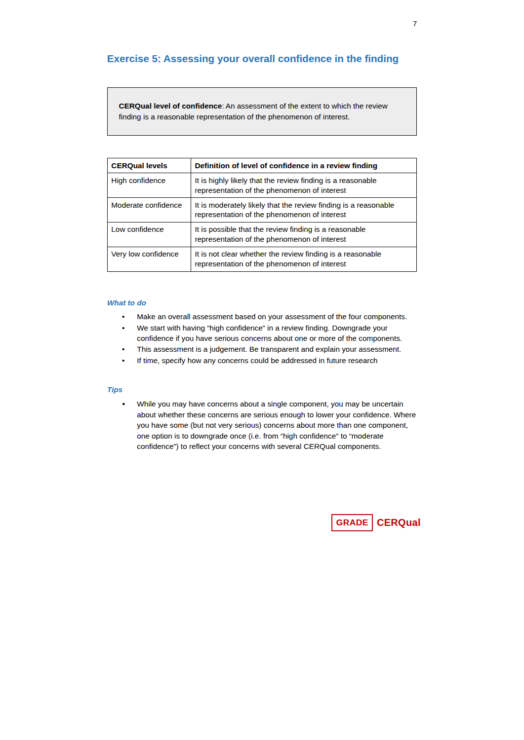7
Exercise 5: Assessing your overall confidence in the finding
CERQual level of confidence: An assessment of the extent to which the review finding is a reasonable representation of the phenomenon of interest.
| CERQual levels | Definition of level of confidence in a review finding |
| --- | --- |
| High confidence | It is highly likely that the review finding is a reasonable representation of the phenomenon of interest |
| Moderate confidence | It is moderately likely that the review finding is a reasonable representation of the phenomenon of interest |
| Low confidence | It is possible that the review finding is a reasonable representation of the phenomenon of interest |
| Very low confidence | It is not clear whether the review finding is a reasonable representation of the phenomenon of interest |
What to do
Make an overall assessment based on your assessment of the four components.
We start with having “high confidence” in a review finding. Downgrade your confidence if you have serious concerns about one or more of the components.
This assessment is a judgement. Be transparent and explain your assessment.
If time, specify how any concerns could be addressed in future research
Tips
While you may have concerns about a single component, you may be uncertain about whether these concerns are serious enough to lower your confidence. Where you have some (but not very serious) concerns about more than one component, one option is to downgrade once (i.e. from “high confidence” to “moderate confidence”) to reflect your concerns with several CERQual components.
GRADE CERQual